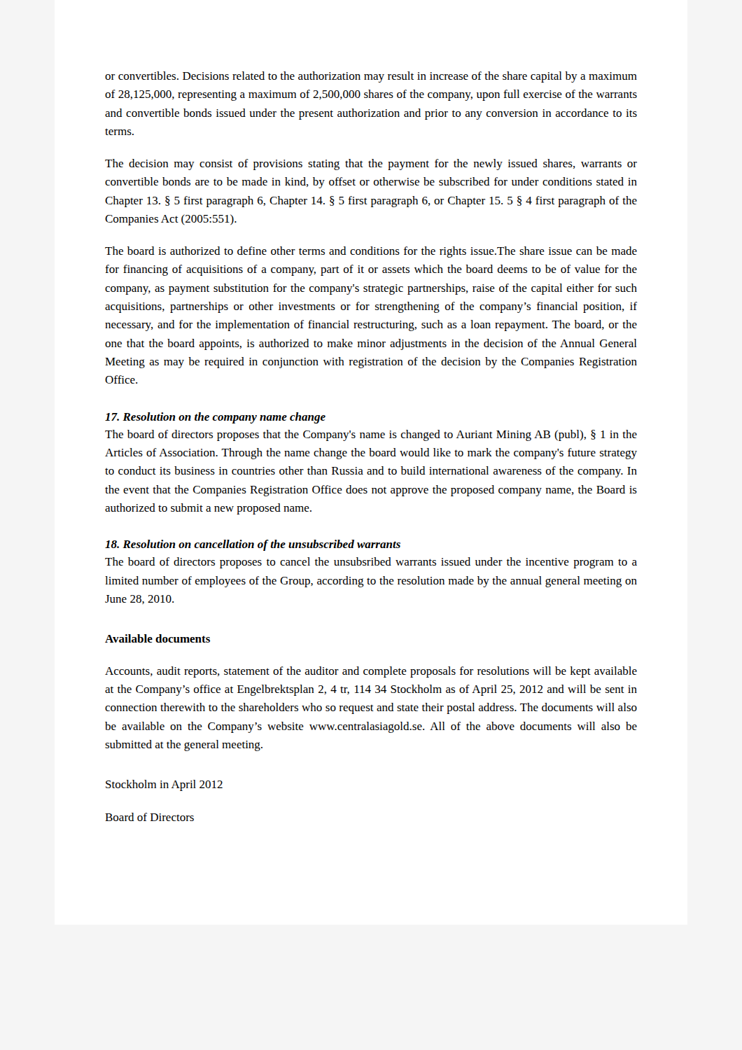or convertibles. Decisions related to the authorization may result in increase of the share capital by a maximum of 28,125,000, representing a maximum of 2,500,000 shares of the company, upon full exercise of the warrants and convertible bonds issued under the present authorization and prior to any conversion in accordance to its terms.
The decision may consist of provisions stating that the payment for the newly issued shares, warrants or convertible bonds are to be made in kind, by offset or otherwise be subscribed for under conditions stated in Chapter 13. § 5 first paragraph 6, Chapter 14. § 5 first paragraph 6, or Chapter 15. 5 § 4 first paragraph of the Companies Act (2005:551).
The board is authorized to define other terms and conditions for the rights issue.The share issue can be made for financing of acquisitions of a company, part of it or assets which the board deems to be of value for the company, as payment substitution for the company's strategic partnerships, raise of the capital either for such acquisitions, partnerships or other investments or for strengthening of the company’s financial position, if necessary, and for the implementation of financial restructuring, such as a loan repayment. The board, or the one that the board appoints, is authorized to make minor adjustments in the decision of the Annual General Meeting as may be required in conjunction with registration of the decision by the Companies Registration Office.
17. Resolution on the company name change
The board of directors proposes that the Company's name is changed to Auriant Mining AB (publ), § 1 in the Articles of Association. Through the name change the board would like to mark the company's future strategy to conduct its business in countries other than Russia and to build international awareness of the company. In the event that the Companies Registration Office does not approve the proposed company name, the Board is authorized to submit a new proposed name.
18. Resolution on cancellation of the unsubscribed warrants
The board of directors proposes to cancel the unsubsribed warrants issued under the incentive program to a limited number of employees of the Group, according to the resolution made by the annual general meeting on June 28, 2010.
Available documents
Accounts, audit reports, statement of the auditor and complete proposals for resolutions will be kept available at the Company’s office at Engelbrektsplan 2, 4 tr, 114 34 Stockholm as of April 25, 2012 and will be sent in connection therewith to the shareholders who so request and state their postal address. The documents will also be available on the Company’s website www.centralasiagold.se. All of the above documents will also be submitted at the general meeting.
Stockholm in April 2012
Board of Directors